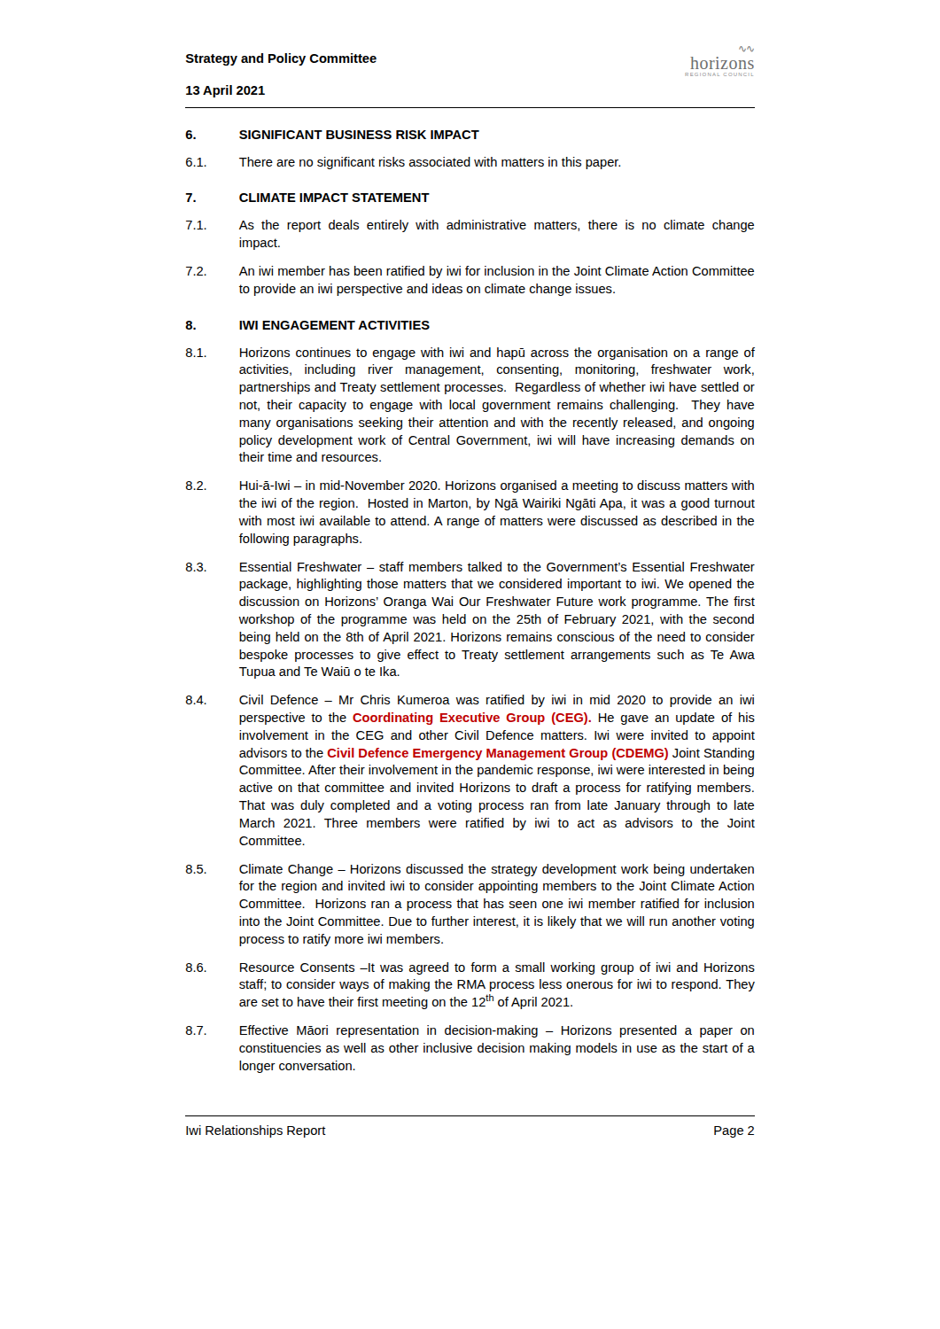∿∿
horizons
regional council
Strategy and Policy Committee
13 April 2021
6. SIGNIFICANT BUSINESS RISK IMPACT
6.1.
There are no significant risks associated with matters in this paper.
7. CLIMATE IMPACT STATEMENT
7.1.
As the report deals entirely with administrative matters, there is no climate change impact.
7.2.
An iwi member has been ratified by iwi for inclusion in the Joint Climate Action Committee to provide an iwi perspective and ideas on climate change issues.
8. IWI ENGAGEMENT ACTIVITIES
8.1.
Horizons continues to engage with iwi and hapū across the organisation on a range of activities, including river management, consenting, monitoring, freshwater work, partnerships and Treaty settlement processes. Regardless of whether iwi have settled or not, their capacity to engage with local government remains challenging. They have many organisations seeking their attention and with the recently released, and ongoing policy development work of Central Government, iwi will have increasing demands on their time and resources.
8.2.
Hui-ā-Iwi – in mid-November 2020. Horizons organised a meeting to discuss matters with the iwi of the region. Hosted in Marton, by Ngā Wairiki Ngāti Apa, it was a good turnout with most iwi available to attend. A range of matters were discussed as described in the following paragraphs.
8.3.
Essential Freshwater – staff members talked to the Government’s Essential Freshwater package, highlighting those matters that we considered important to iwi. We opened the discussion on Horizons’ Oranga Wai Our Freshwater Future work programme. The first workshop of the programme was held on the 25th of February 2021, with the second being held on the 8th of April 2021. Horizons remains conscious of the need to consider bespoke processes to give effect to Treaty settlement arrangements such as Te Awa Tupua and Te Waiū o te Ika.
8.4.
Civil Defence – Mr Chris Kumeroa was ratified by iwi in mid 2020 to provide an iwi perspective to the Coordinating Executive Group (CEG). He gave an update of his involvement in the CEG and other Civil Defence matters. Iwi were invited to appoint advisors to the Civil Defence Emergency Management Group (CDEMG) Joint Standing Committee. After their involvement in the pandemic response, iwi were interested in being active on that committee and invited Horizons to draft a process for ratifying members. That was duly completed and a voting process ran from late January through to late March 2021. Three members were ratified by iwi to act as advisors to the Joint Committee.
8.5.
Climate Change – Horizons discussed the strategy development work being undertaken for the region and invited iwi to consider appointing members to the Joint Climate Action Committee. Horizons ran a process that has seen one iwi member ratified for inclusion into the Joint Committee. Due to further interest, it is likely that we will run another voting process to ratify more iwi members.
8.6.
Resource Consents –It was agreed to form a small working group of iwi and Horizons staff; to consider ways of making the RMA process less onerous for iwi to respond. They are set to have their first meeting on the 12th of April 2021.
8.7.
Effective Māori representation in decision-making – Horizons presented a paper on constituencies as well as other inclusive decision making models in use as the start of a longer conversation.
Iwi Relationships Report
Page 2